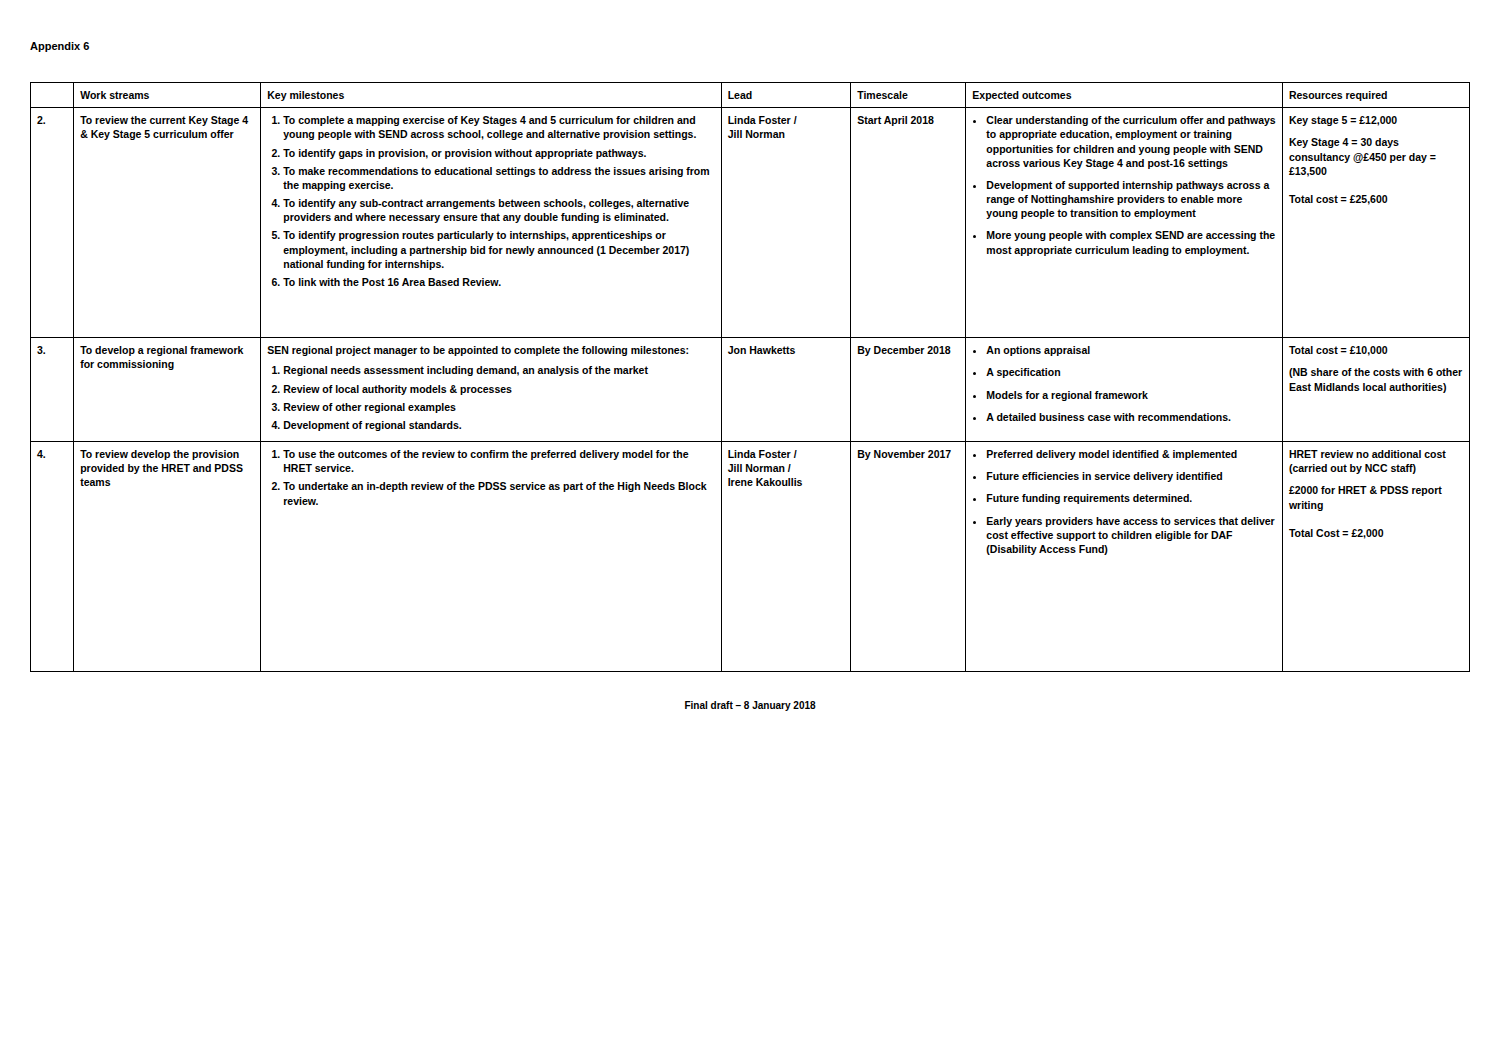Appendix 6
| | Work streams | Key milestones | Lead | Timescale | Expected outcomes | Resources required |
| --- | --- | --- | --- | --- | --- | --- |
| 2. | To review the current Key Stage 4 & Key Stage 5 curriculum offer | To complete a mapping exercise of Key Stages 4 and 5 curriculum for children and young people with SEND across school, college and alternative provision settings. To identify gaps in provision, or provision without appropriate pathways. To make recommendations to educational settings to address the issues arising from the mapping exercise. To identify any sub-contract arrangements between schools, colleges, alternative providers and where necessary ensure that any double funding is eliminated. To identify progression routes particularly to internships, apprenticeships or employment, including a partnership bid for newly announced (1 December 2017) national funding for internships. To link with the Post 16 Area Based Review. | Linda Foster / Jill Norman | Start April 2018 | Clear understanding of the curriculum offer and pathways to appropriate education, employment or training opportunities for children and young people with SEND across various Key Stage 4 and post-16 settings Development of supported internship pathways across a range of Nottinghamshire providers to enable more young people to transition to employment More young people with complex SEND are accessing the most appropriate curriculum leading to employment. | Key stage 5 = £12,000 Key Stage 4 = 30 days consultancy @£450 per day = £13,500 Total cost = £25,600 |
| 3. | To develop a regional framework for commissioning | SEN regional project manager to be appointed to complete the following milestones: Regional needs assessment including demand, an analysis of the market Review of local authority models & processes Review of other regional examples Development of regional standards. | Jon Hawketts | By December 2018 | An options appraisal A specification Models for a regional framework A detailed business case with recommendations. | Total cost = £10,000 (NB share of the costs with 6 other East Midlands local authorities) |
| 4. | To review develop the provision provided by the HRET and PDSS teams | To use the outcomes of the review to confirm the preferred delivery model for the HRET service. To undertake an in-depth review of the PDSS service as part of the High Needs Block review. | Linda Foster / Jill Norman / Irene Kakoullis | By November 2017 | Preferred delivery model identified & implemented Future efficiencies in service delivery identified Future funding requirements determined. Early years providers have access to services that deliver cost effective support to children eligible for DAF (Disability Access Fund) | HRET review no additional cost (carried out by NCC staff) £2000 for HRET & PDSS report writing Total Cost = £2,000 |
Final draft – 8 January 2018